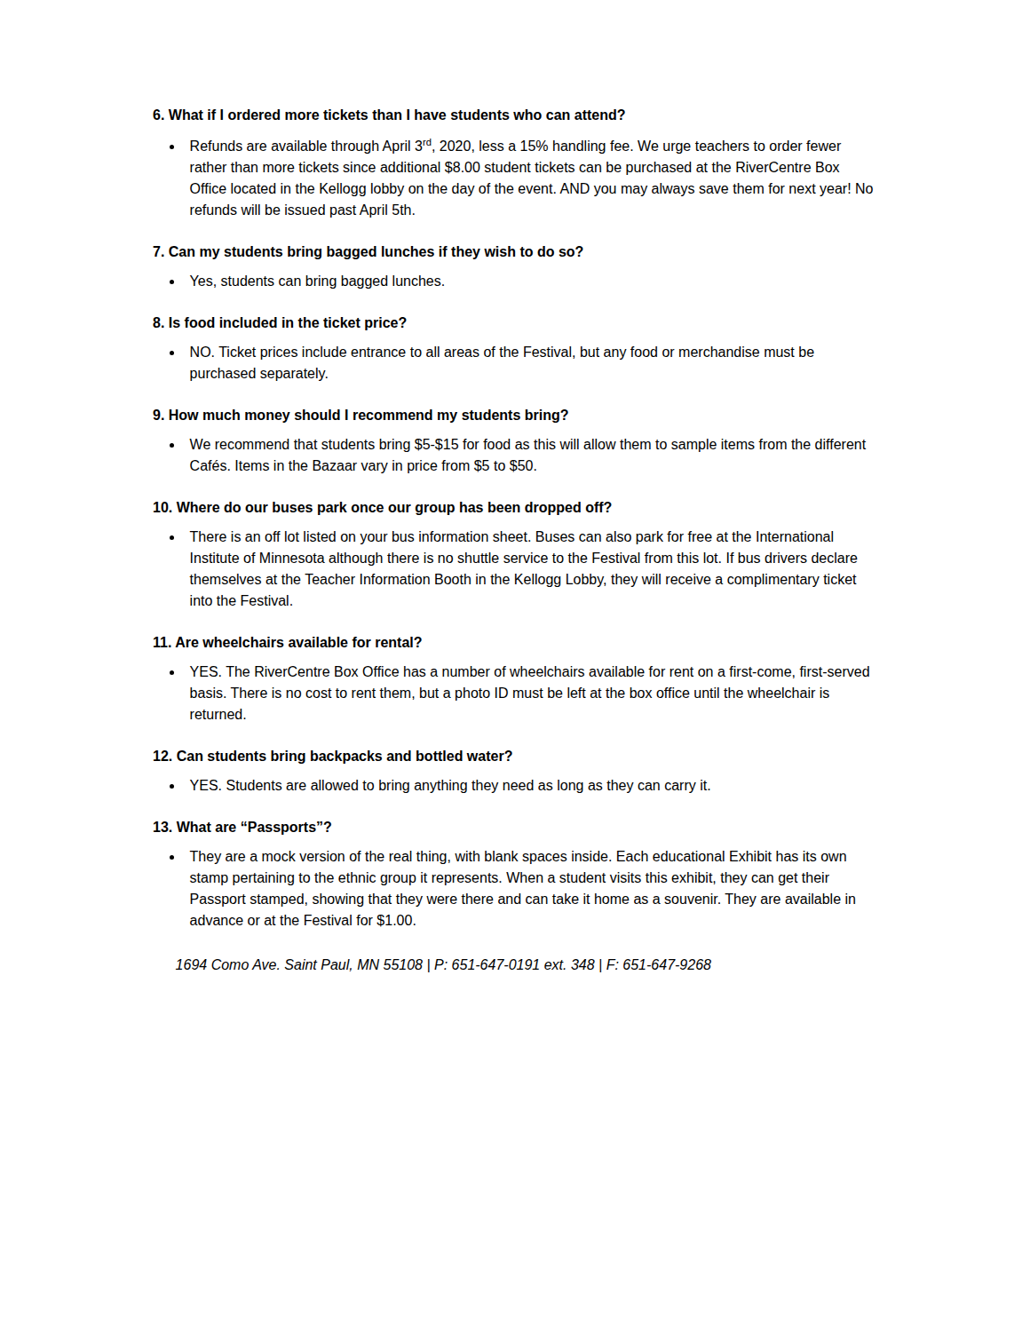6. What if I ordered more tickets than I have students who can attend?
Refunds are available through April 3rd, 2020, less a 15% handling fee. We urge teachers to order fewer rather than more tickets since additional $8.00 student tickets can be purchased at the RiverCentre Box Office located in the Kellogg lobby on the day of the event. AND you may always save them for next year! No refunds will be issued past April 5th.
7. Can my students bring bagged lunches if they wish to do so?
Yes, students can bring bagged lunches.
8. Is food included in the ticket price?
NO. Ticket prices include entrance to all areas of the Festival, but any food or merchandise must be purchased separately.
9. How much money should I recommend my students bring?
We recommend that students bring $5-$15 for food as this will allow them to sample items from the different Cafés. Items in the Bazaar vary in price from $5 to $50.
10. Where do our buses park once our group has been dropped off?
There is an off lot listed on your bus information sheet. Buses can also park for free at the International Institute of Minnesota although there is no shuttle service to the Festival from this lot. If bus drivers declare themselves at the Teacher Information Booth in the Kellogg Lobby, they will receive a complimentary ticket into the Festival.
11. Are wheelchairs available for rental?
YES. The RiverCentre Box Office has a number of wheelchairs available for rent on a first-come, first-served basis. There is no cost to rent them, but a photo ID must be left at the box office until the wheelchair is returned.
12. Can students bring backpacks and bottled water?
YES. Students are allowed to bring anything they need as long as they can carry it.
13. What are “Passports”?
They are a mock version of the real thing, with blank spaces inside. Each educational Exhibit has its own stamp pertaining to the ethnic group it represents. When a student visits this exhibit, they can get their Passport stamped, showing that they were there and can take it home as a souvenir. They are available in advance or at the Festival for $1.00.
1694 Como Ave. Saint Paul, MN 55108 | P: 651-647-0191 ext. 348 | F: 651-647-9268